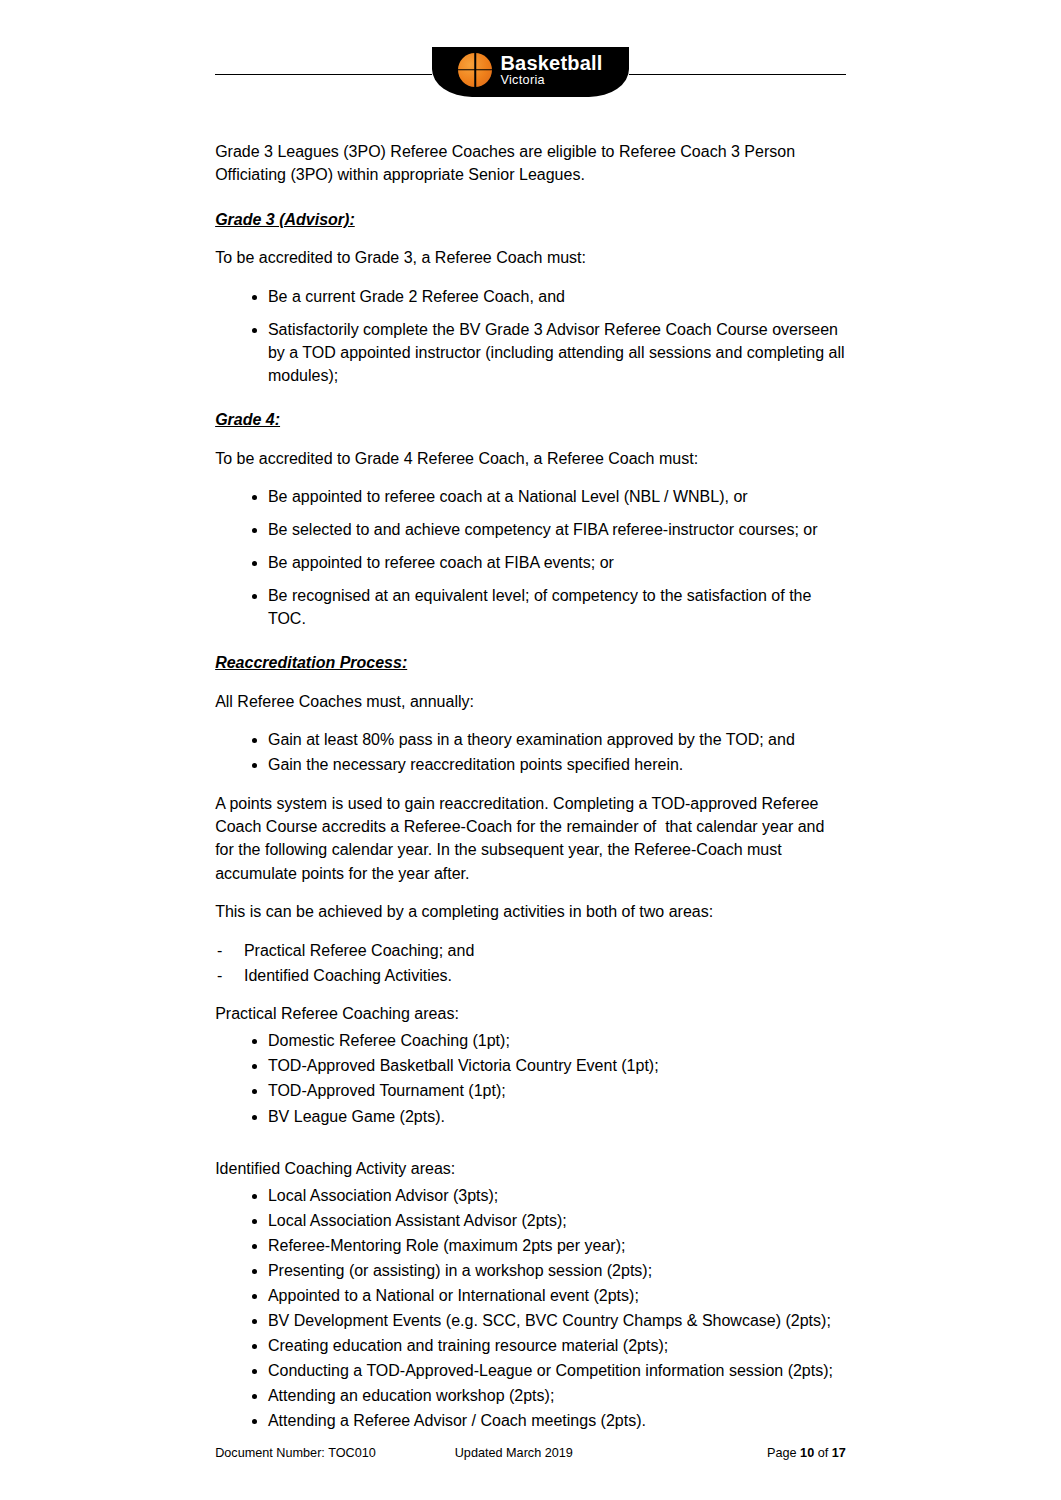Basketball Victoria
Grade 3 Leagues (3PO) Referee Coaches are eligible to Referee Coach 3 Person Officiating (3PO) within appropriate Senior Leagues.
Grade 3 (Advisor):
To be accredited to Grade 3, a Referee Coach must:
Be a current Grade 2 Referee Coach, and
Satisfactorily complete the BV Grade 3 Advisor Referee Coach Course overseen by a TOD appointed instructor (including attending all sessions and completing all modules);
Grade 4:
To be accredited to Grade 4 Referee Coach, a Referee Coach must:
Be appointed to referee coach at a National Level (NBL / WNBL), or
Be selected to and achieve competency at FIBA referee-instructor courses; or
Be appointed to referee coach at FIBA events; or
Be recognised at an equivalent level; of competency to the satisfaction of the TOC.
Reaccreditation Process:
All Referee Coaches must, annually:
Gain at least 80% pass in a theory examination approved by the TOD; and
Gain the necessary reaccreditation points specified herein.
A points system is used to gain reaccreditation. Completing a TOD-approved Referee Coach Course accredits a Referee-Coach for the remainder of that calendar year and for the following calendar year. In the subsequent year, the Referee-Coach must accumulate points for the year after.
This is can be achieved by a completing activities in both of two areas:
Practical Referee Coaching; and
Identified Coaching Activities.
Practical Referee Coaching areas:
Domestic Referee Coaching (1pt);
TOD-Approved Basketball Victoria Country Event (1pt);
TOD-Approved Tournament (1pt);
BV League Game (2pts).
Identified Coaching Activity areas:
Local Association Advisor (3pts);
Local Association Assistant Advisor (2pts);
Referee-Mentoring Role (maximum 2pts per year);
Presenting (or assisting) in a workshop session (2pts);
Appointed to a National or International event (2pts);
BV Development Events (e.g. SCC, BVC Country Champs & Showcase) (2pts);
Creating education and training resource material (2pts);
Conducting a TOD-Approved-League or Competition information session (2pts);
Attending an education workshop (2pts);
Attending a Referee Advisor / Coach meetings (2pts).
Document Number: TOC010
Updated March 2019
Page 10 of 17